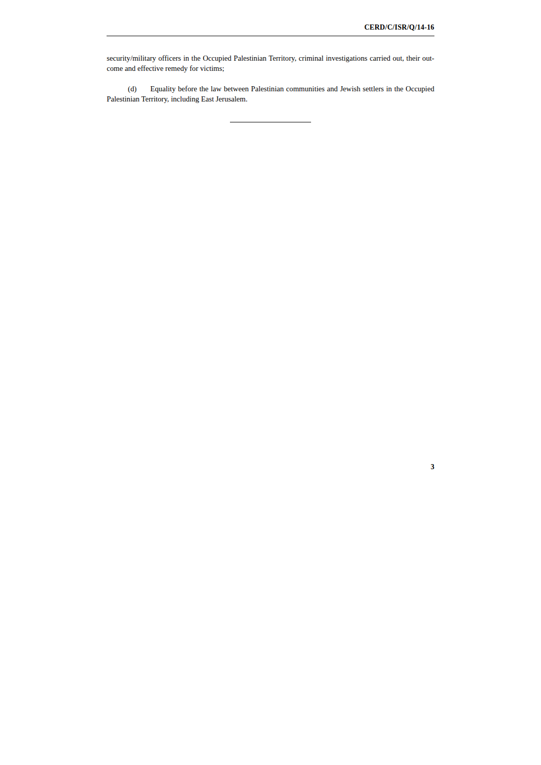CERD/C/ISR/Q/14-16
security/military officers in the Occupied Palestinian Territory, criminal investigations carried out, their outcome and effective remedy for victims;
(d) Equality before the law between Palestinian communities and Jewish settlers in the Occupied Palestinian Territory, including East Jerusalem.
3